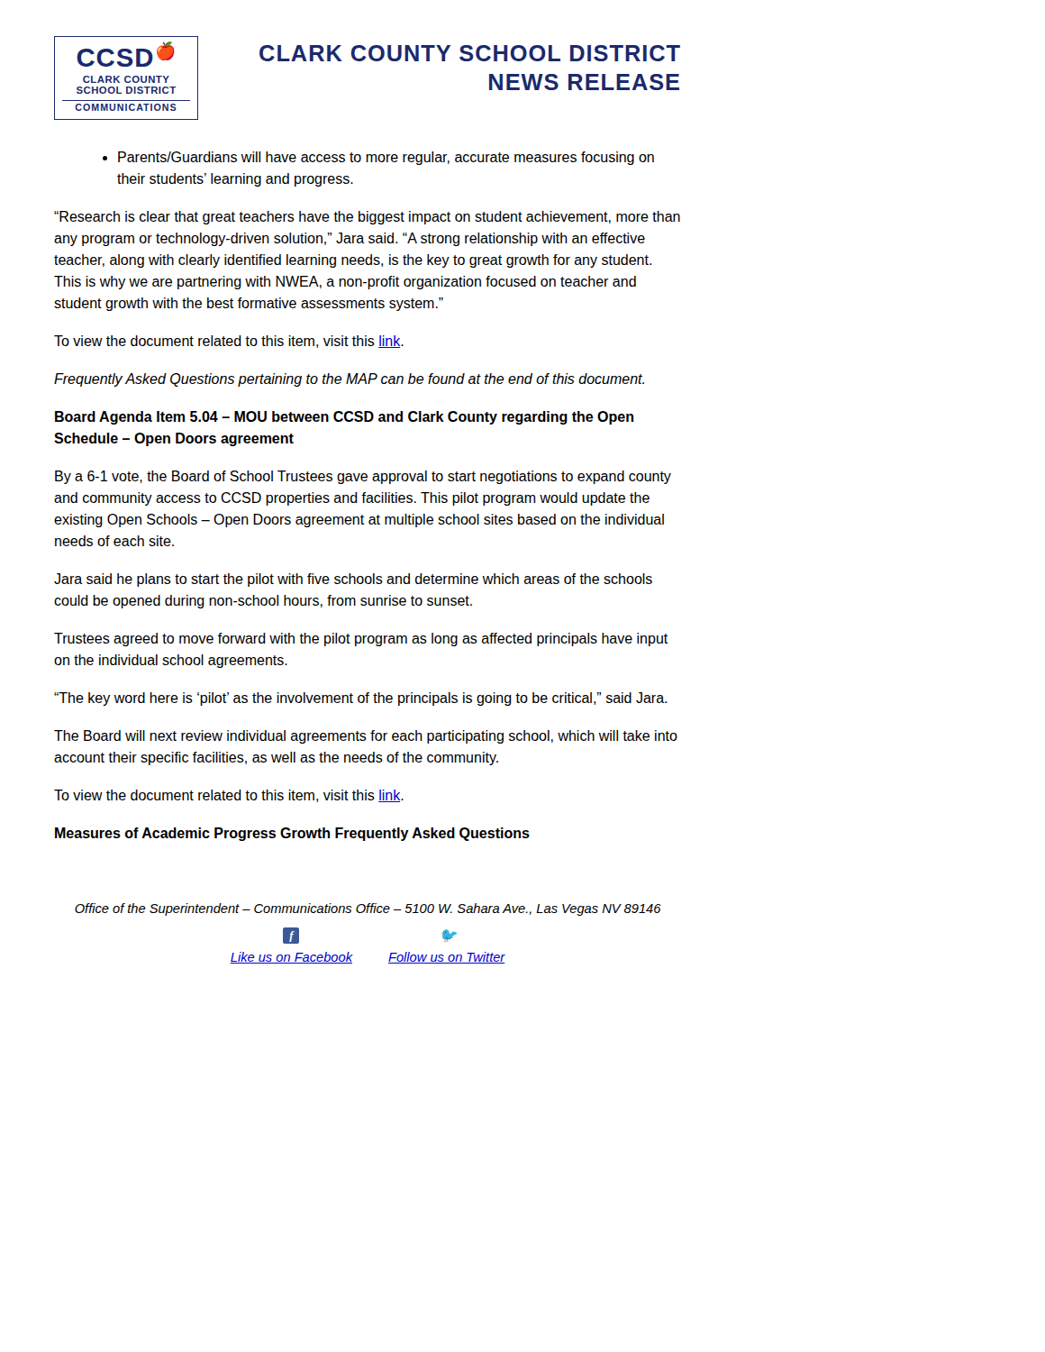CCSD🍎
CLARK COUNTY
SCHOOL DISTRICT
COMMUNICATIONS
CLARK COUNTY SCHOOL DISTRICT
NEWS RELEASE
Parents/Guardians will have access to more regular, accurate measures focusing on their students’ learning and progress.
“Research is clear that great teachers have the biggest impact on student achievement, more than any program or technology-driven solution,” Jara said. “A strong relationship with an effective teacher, along with clearly identified learning needs, is the key to great growth for any student. This is why we are partnering with NWEA, a non-profit organization focused on teacher and student growth with the best formative assessments system.”
To view the document related to this item, visit this link.
Frequently Asked Questions pertaining to the MAP can be found at the end of this document.
Board Agenda Item 5.04 – MOU between CCSD and Clark County regarding the Open Schedule – Open Doors agreement
By a 6-1 vote, the Board of School Trustees gave approval to start negotiations to expand county and community access to CCSD properties and facilities. This pilot program would update the existing Open Schools – Open Doors agreement at multiple school sites based on the individual needs of each site.
Jara said he plans to start the pilot with five schools and determine which areas of the schools could be opened during non-school hours, from sunrise to sunset.
Trustees agreed to move forward with the pilot program as long as affected principals have input on the individual school agreements.
“The key word here is ‘pilot’ as the involvement of the principals is going to be critical,” said Jara.
The Board will next review individual agreements for each participating school, which will take into account their specific facilities, as well as the needs of the community.
To view the document related to this item, visit this link.
Measures of Academic Progress Growth Frequently Asked Questions
Office of the Superintendent – Communications Office – 5100 W. Sahara Ave., Las Vegas NV 89146
f Like us on Facebook
🐦 Follow us on Twitter